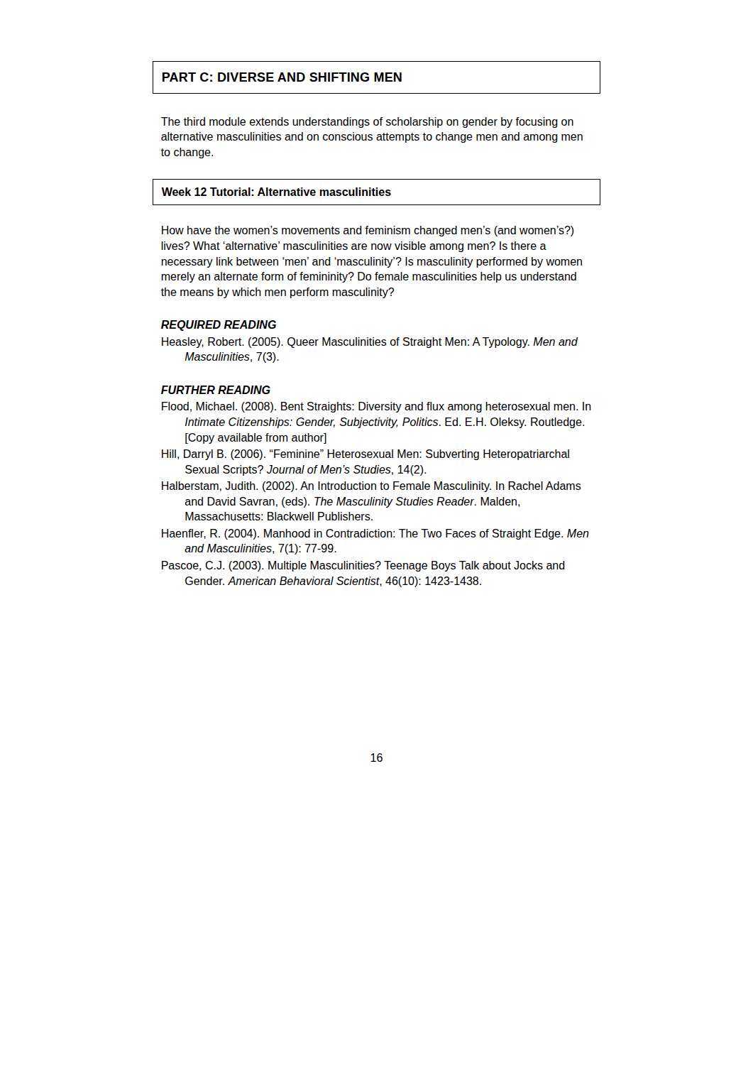PART C: DIVERSE AND SHIFTING MEN
The third module extends understandings of scholarship on gender by focusing on alternative masculinities and on conscious attempts to change men and among men to change.
Week 12 Tutorial: Alternative masculinities
How have the women’s movements and feminism changed men’s (and women’s?) lives? What ‘alternative’ masculinities are now visible among men? Is there a necessary link between ‘men’ and ‘masculinity’? Is masculinity performed by women merely an alternate form of femininity? Do female masculinities help us understand the means by which men perform masculinity?
REQUIRED READING
Heasley, Robert. (2005). Queer Masculinities of Straight Men: A Typology. Men and Masculinities, 7(3).
FURTHER READING
Flood, Michael. (2008). Bent Straights: Diversity and flux among heterosexual men. In Intimate Citizenships: Gender, Subjectivity, Politics. Ed. E.H. Oleksy. Routledge. [Copy available from author]
Hill, Darryl B. (2006). “Feminine” Heterosexual Men: Subverting Heteropatriarchal Sexual Scripts? Journal of Men’s Studies, 14(2).
Halberstam, Judith. (2002). An Introduction to Female Masculinity. In Rachel Adams and David Savran, (eds). The Masculinity Studies Reader. Malden, Massachusetts: Blackwell Publishers.
Haenfler, R. (2004). Manhood in Contradiction: The Two Faces of Straight Edge. Men and Masculinities, 7(1): 77-99.
Pascoe, C.J. (2003). Multiple Masculinities? Teenage Boys Talk about Jocks and Gender. American Behavioral Scientist, 46(10): 1423-1438.
16